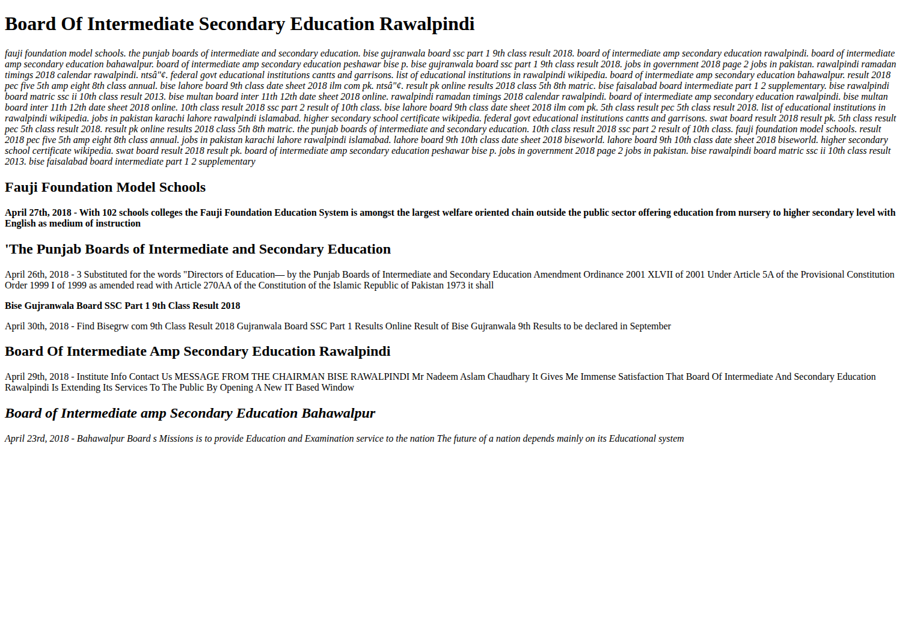Board Of Intermediate Secondary Education Rawalpindi
fauji foundation model schools. the punjab boards of intermediate and secondary education. bise gujranwala board ssc part 1 9th class result 2018. board of intermediate amp secondary education rawalpindi. board of intermediate amp secondary education bahawalpur. board of intermediate amp secondary education peshawar bise p. bise gujranwala board ssc part 1 9th class result 2018. jobs in government 2018 page 2 jobs in pakistan. rawalpindi ramadan timings 2018 calendar rawalpindi. ntsâ"¢. federal govt educational institutions cantts and garrisons. list of educational institutions in rawalpindi wikipedia. board of intermediate amp secondary education bahawalpur. result 2018 pec five 5th amp eight 8th class annual. bise lahore board 9th class date sheet 2018 ilm com pk. ntsâ"¢. result pk online results 2018 class 5th 8th matric. bise faisalabad board intermediate part 1 2 supplementary. bise rawalpindi board matric ssc ii 10th class result 2013. bise multan board inter 11th 12th date sheet 2018 online. rawalpindi ramadan timings 2018 calendar rawalpindi. board of intermediate amp secondary education rawalpindi. bise multan board inter 11th 12th date sheet 2018 online. 10th class result 2018 ssc part 2 result of 10th class. bise lahore board 9th class date sheet 2018 ilm com pk. 5th class result pec 5th class result 2018. list of educational institutions in rawalpindi wikipedia. jobs in pakistan karachi lahore rawalpindi islamabad. higher secondary school certificate wikipedia. federal govt educational institutions cantts and garrisons. swat board result 2018 result pk. 5th class result pec 5th class result 2018. result pk online results 2018 class 5th 8th matric. the punjab boards of intermediate and secondary education. 10th class result 2018 ssc part 2 result of 10th class. fauji foundation model schools. result 2018 pec five 5th amp eight 8th class annual. jobs in pakistan karachi lahore rawalpindi islamabad. lahore board 9th 10th class date sheet 2018 biseworld. lahore board 9th 10th class date sheet 2018 biseworld. higher secondary school certificate wikipedia. swat board result 2018 result pk. board of intermediate amp secondary education peshawar bise p. jobs in government 2018 page 2 jobs in pakistan. bise rawalpindi board matric ssc ii 10th class result 2013. bise faisalabad board intermediate part 1 2 supplementary
Fauji Foundation Model Schools
April 27th, 2018 - With 102 schools colleges the Fauji Foundation Education System is amongst the largest welfare oriented chain outside the public sector offering education from nursery to higher secondary level with English as medium of instruction
'The Punjab Boards of Intermediate and Secondary Education
April 26th, 2018 - 3 Substituted for the words "Directors of Education― by the Punjab Boards of Intermediate and Secondary Education Amendment Ordinance 2001 XLVII of 2001 Under Article 5A of the Provisional Constitution Order 1999 I of 1999 as amended read with Article 270AA of the Constitution of the Islamic Republic of Pakistan 1973 it shall
Bise Gujranwala Board SSC Part 1 9th Class Result 2018
April 30th, 2018 - Find Bisegrw com 9th Class Result 2018 Gujranwala Board SSC Part 1 Results Online Result of Bise Gujranwala 9th Results to be declared in September
Board Of Intermediate Amp Secondary Education Rawalpindi
April 29th, 2018 - Institute Info Contact Us MESSAGE FROM THE CHAIRMAN BISE RAWALPINDI Mr Nadeem Aslam Chaudhary It Gives Me Immense Satisfaction That Board Of Intermediate And Secondary Education Rawalpindi Is Extending Its Services To The Public By Opening A New IT Based Window
Board of Intermediate amp Secondary Education Bahawalpur
April 23rd, 2018 - Bahawalpur Board s Missions is to provide Education and Examination service to the nation The future of a nation depends mainly on its Educational system